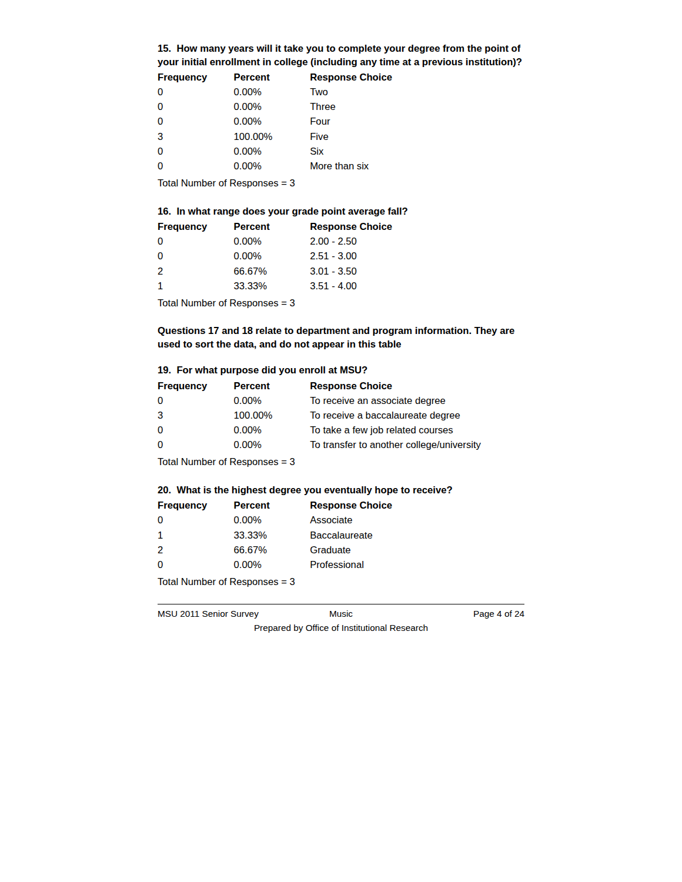15. How many years will it take you to complete your degree from the point of your initial enrollment in college (including any time at a previous institution)?
| Frequency | Percent | Response Choice |
| --- | --- | --- |
| 0 | 0.00% | Two |
| 0 | 0.00% | Three |
| 0 | 0.00% | Four |
| 3 | 100.00% | Five |
| 0 | 0.00% | Six |
| 0 | 0.00% | More than six |
Total Number of Responses = 3
16. In what range does your grade point average fall?
| Frequency | Percent | Response Choice |
| --- | --- | --- |
| 0 | 0.00% | 2.00 - 2.50 |
| 0 | 0.00% | 2.51 - 3.00 |
| 2 | 66.67% | 3.01 - 3.50 |
| 1 | 33.33% | 3.51 - 4.00 |
Total Number of Responses = 3
Questions 17 and 18 relate to department and program information. They are used to sort the data, and do not appear in this table
19. For what purpose did you enroll at MSU?
| Frequency | Percent | Response Choice |
| --- | --- | --- |
| 0 | 0.00% | To receive an associate degree |
| 3 | 100.00% | To receive a baccalaureate degree |
| 0 | 0.00% | To take a few job related courses |
| 0 | 0.00% | To transfer to another college/university |
Total Number of Responses = 3
20. What is the highest degree you eventually hope to receive?
| Frequency | Percent | Response Choice |
| --- | --- | --- |
| 0 | 0.00% | Associate |
| 1 | 33.33% | Baccalaureate |
| 2 | 66.67% | Graduate |
| 0 | 0.00% | Professional |
Total Number of Responses = 3
MSU 2011 Senior Survey
Music
Page 4 of 24
Prepared by Office of Institutional Research